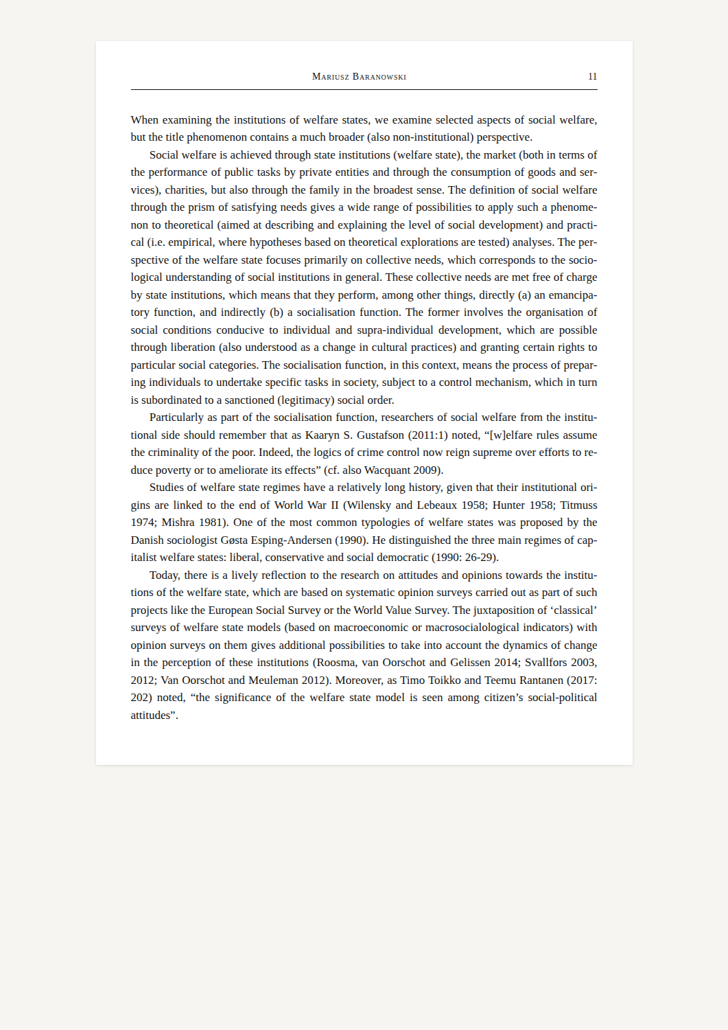Mariusz Baranowski 11
When examining the institutions of welfare states, we examine selected aspects of social welfare, but the title phenomenon contains a much broader (also non-institutional) perspective.
Social welfare is achieved through state institutions (welfare state), the market (both in terms of the performance of public tasks by private entities and through the consumption of goods and services), charities, but also through the family in the broadest sense. The definition of social welfare through the prism of satisfying needs gives a wide range of possibilities to apply such a phenomenon to theoretical (aimed at describing and explaining the level of social development) and practical (i.e. empirical, where hypotheses based on theoretical explorations are tested) analyses. The perspective of the welfare state focuses primarily on collective needs, which corresponds to the sociological understanding of social institutions in general. These collective needs are met free of charge by state institutions, which means that they perform, among other things, directly (a) an emancipatory function, and indirectly (b) a socialisation function. The former involves the organisation of social conditions conducive to individual and supra-individual development, which are possible through liberation (also understood as a change in cultural practices) and granting certain rights to particular social categories. The socialisation function, in this context, means the process of preparing individuals to undertake specific tasks in society, subject to a control mechanism, which in turn is subordinated to a sanctioned (legitimacy) social order.
Particularly as part of the socialisation function, researchers of social welfare from the institutional side should remember that as Kaaryn S. Gustafson (2011:1) noted, “[w]elfare rules assume the criminality of the poor. Indeed, the logics of crime control now reign supreme over efforts to reduce poverty or to ameliorate its effects” (cf. also Wacquant 2009).
Studies of welfare state regimes have a relatively long history, given that their institutional origins are linked to the end of World War II (Wilensky and Lebeaux 1958; Hunter 1958; Titmuss 1974; Mishra 1981). One of the most common typologies of welfare states was proposed by the Danish sociologist Gøsta Esping-Andersen (1990). He distinguished the three main regimes of capitalist welfare states: liberal, conservative and social democratic (1990: 26-29).
Today, there is a lively reflection to the research on attitudes and opinions towards the institutions of the welfare state, which are based on systematic opinion surveys carried out as part of such projects like the European Social Survey or the World Value Survey. The juxtaposition of ‘classical’ surveys of welfare state models (based on macroeconomic or macrosocialological indicators) with opinion surveys on them gives additional possibilities to take into account the dynamics of change in the perception of these institutions (Roosma, van Oorschot and Gelissen 2014; Svallfors 2003, 2012; Van Oorschot and Meuleman 2012). Moreover, as Timo Toikko and Teemu Rantanen (2017: 202) noted, “the significance of the welfare state model is seen among citizen’s social-political attitudes”.